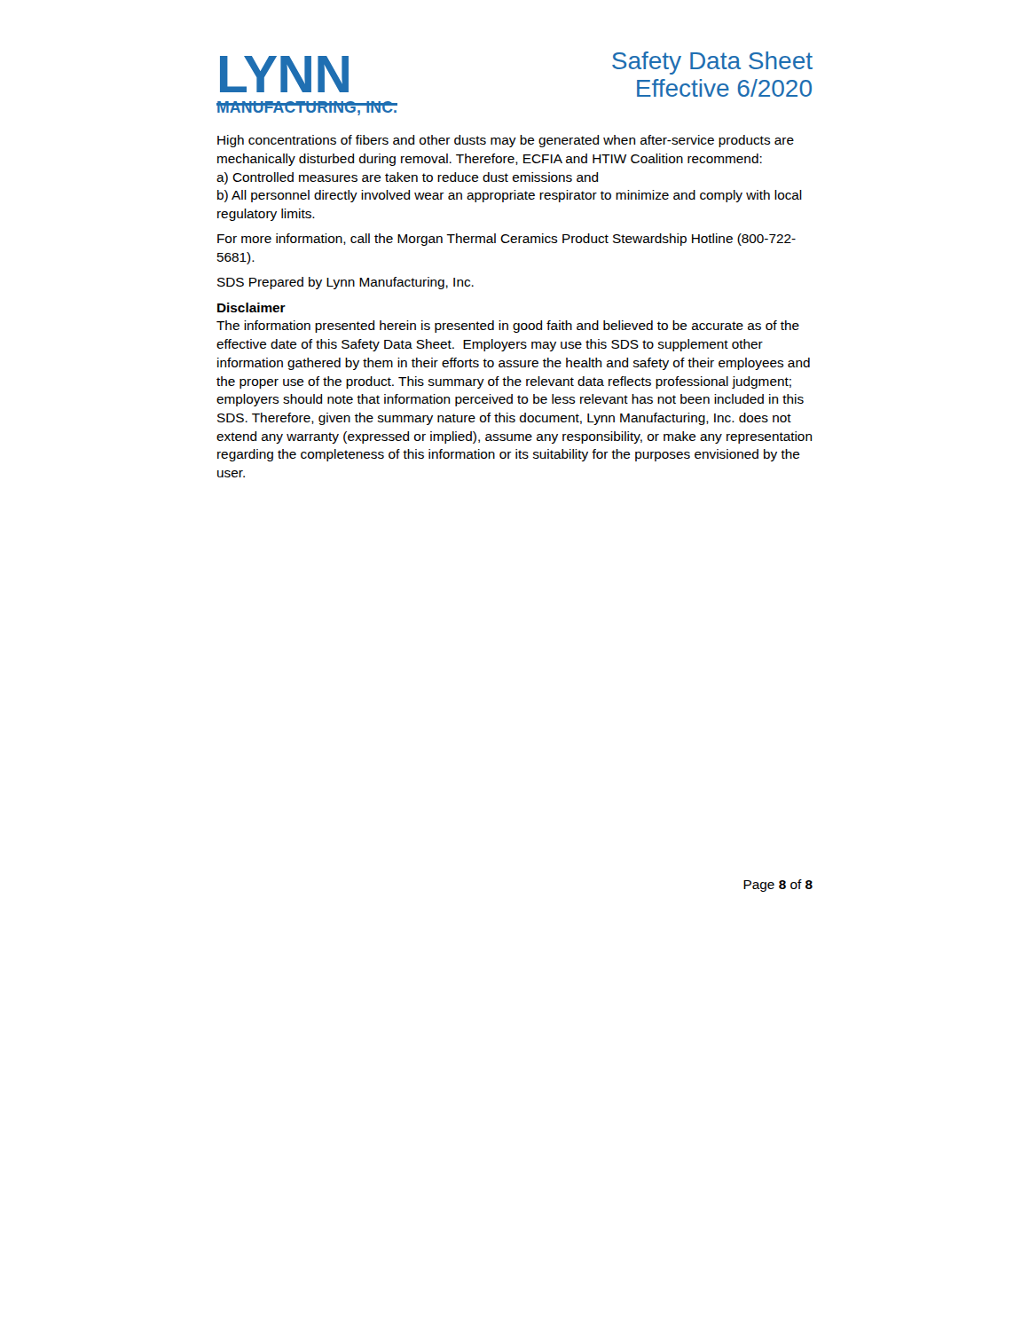LYNN
MANUFACTURING, INC.
Safety Data Sheet
Effective 6/2020
High concentrations of fibers and other dusts may be generated when after-service products are mechanically disturbed during removal. Therefore, ECFIA and HTIW Coalition recommend:
a) Controlled measures are taken to reduce dust emissions and
b) All personnel directly involved wear an appropriate respirator to minimize and comply with local regulatory limits.
For more information, call the Morgan Thermal Ceramics Product Stewardship Hotline (800-722-5681).
SDS Prepared by Lynn Manufacturing, Inc.
Disclaimer
The information presented herein is presented in good faith and believed to be accurate as of the effective date of this Safety Data Sheet. Employers may use this SDS to supplement other information gathered by them in their efforts to assure the health and safety of their employees and the proper use of the product. This summary of the relevant data reflects professional judgment; employers should note that information perceived to be less relevant has not been included in this SDS. Therefore, given the summary nature of this document, Lynn Manufacturing, Inc. does not extend any warranty (expressed or implied), assume any responsibility, or make any representation regarding the completeness of this information or its suitability for the purposes envisioned by the user.
Page 8 of 8